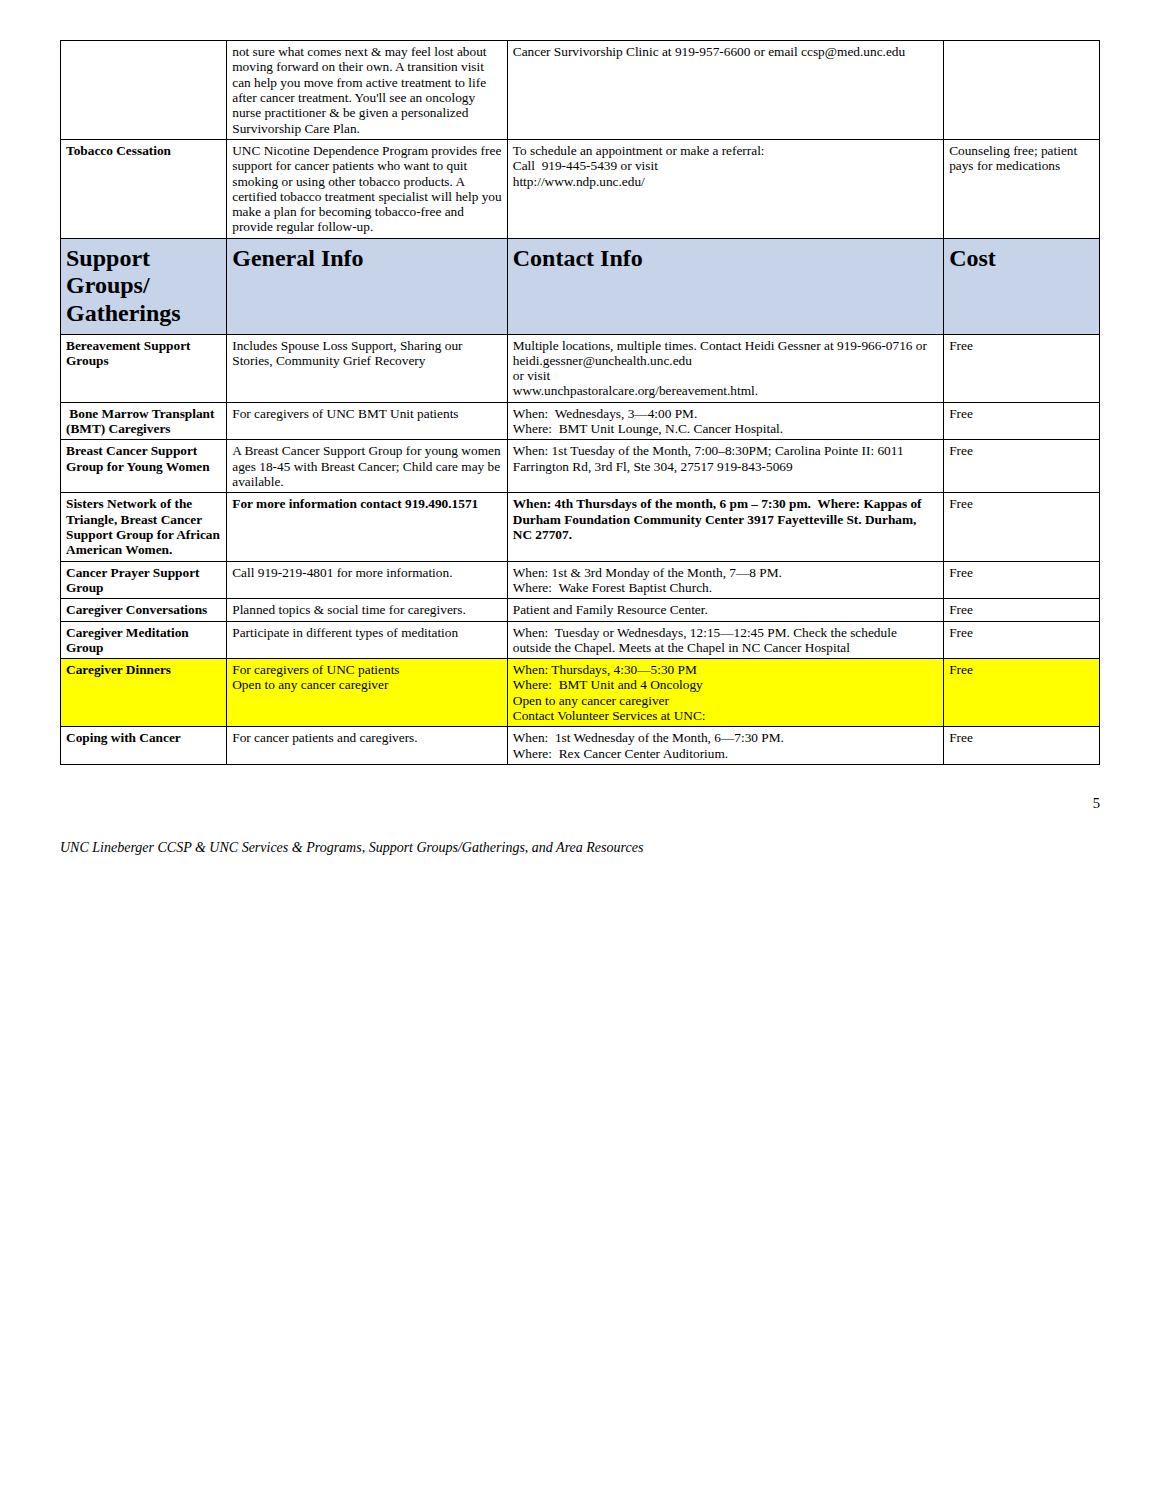| | not sure what comes next & may feel lost about moving forward on their own. A transition visit can help you move from active treatment to life after cancer treatment. You'll see an oncology nurse practitioner & be given a personalized Survivorship Care Plan. | Cancer Survivorship Clinic at 919-957-6600 or email ccsp@med.unc.edu | |
| Tobacco Cessation | UNC Nicotine Dependence Program provides free support for cancer patients who want to quit smoking or using other tobacco products. A certified tobacco treatment specialist will help you make a plan for becoming tobacco-free and provide regular follow-up. | To schedule an appointment or make a referral: Call 919-445-5439 or visit http://www.ndp.unc.edu/ | Counseling free; patient pays for medications |
| Support Groups/ Gatherings | General Info | Contact Info | Cost |
| Bereavement Support Groups | Includes Spouse Loss Support, Sharing our Stories, Community Grief Recovery | Multiple locations, multiple times. Contact Heidi Gessner at 919-966-0716 or heidi.gessner@unchealth.unc.edu or visit www.unchpastoralcare.org/bereavement.html. | Free |
| Bone Marrow Transplant (BMT) Caregivers | For caregivers of UNC BMT Unit patients | When: Wednesdays, 3—4:00 PM. Where: BMT Unit Lounge, N.C. Cancer Hospital. | Free |
| Breast Cancer Support Group for Young Women | A Breast Cancer Support Group for young women ages 18-45 with Breast Cancer; Child care may be available. | When: 1st Tuesday of the Month, 7:00–8:30PM; Carolina Pointe II: 6011 Farrington Rd, 3rd Fl, Ste 304, 27517 919-843-5069 | Free |
| Sisters Network of the Triangle, Breast Cancer Support Group for African American Women. | For more information contact 919.490.1571 | When: 4th Thursdays of the month, 6 pm – 7:30 pm. Where: Kappas of Durham Foundation Community Center 3917 Fayetteville St. Durham, NC 27707. | Free |
| Cancer Prayer Support Group | Call 919-219-4801 for more information. | When: 1st & 3rd Monday of the Month, 7—8 PM. Where: Wake Forest Baptist Church. | Free |
| Caregiver Conversations | Planned topics & social time for caregivers. | Patient and Family Resource Center. | Free |
| Caregiver Meditation Group | Participate in different types of meditation | When: Tuesday or Wednesdays, 12:15—12:45 PM. Check the schedule outside the Chapel. Meets at the Chapel in NC Cancer Hospital | Free |
| Caregiver Dinners | For caregivers of UNC patients Open to any cancer caregiver | When: Thursdays, 4:30—5:30 PM Where: BMT Unit and 4 Oncology Open to any cancer caregiver Contact Volunteer Services at UNC: | Free |
| Coping with Cancer | For cancer patients and caregivers. | When: 1st Wednesday of the Month, 6—7:30 PM. Where: Rex Cancer Center Auditorium. | Free |
5
UNC Lineberger CCSP & UNC Services & Programs, Support Groups/Gatherings, and Area Resources